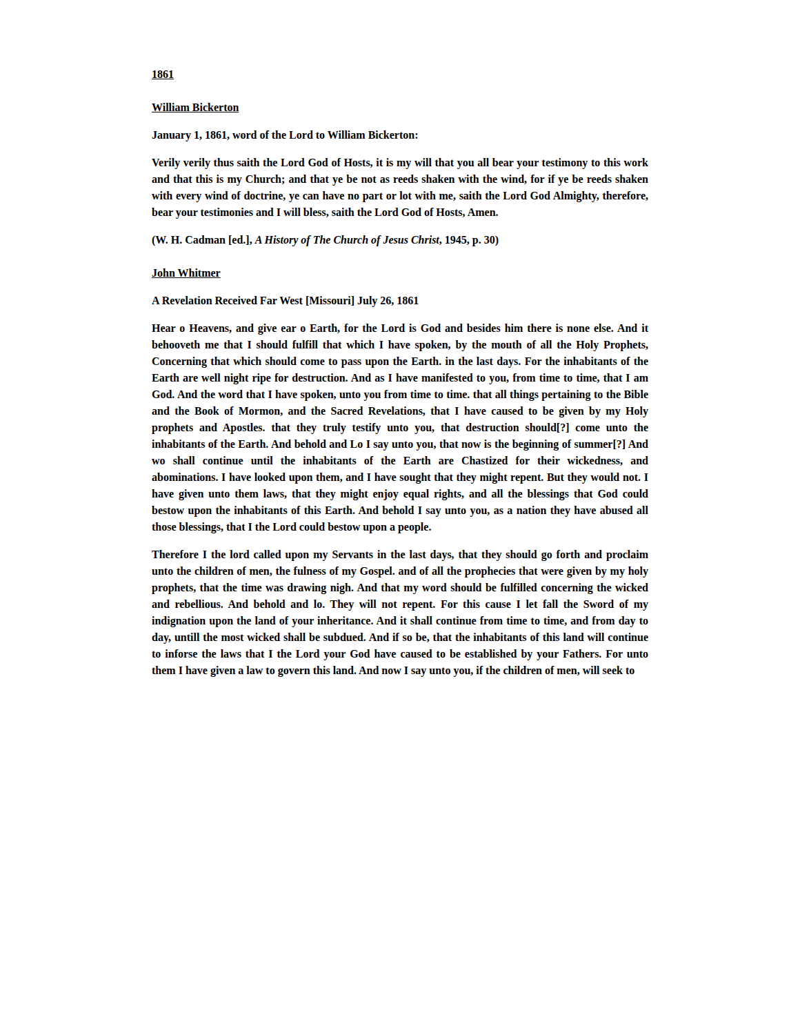1861
William Bickerton
January 1, 1861, word of the Lord to William Bickerton:
Verily verily thus saith the Lord God of Hosts, it is my will that you all bear your testimony to this work and that this is my Church; and that ye be not as reeds shaken with the wind, for if ye be reeds shaken with every wind of doctrine, ye can have no part or lot with me, saith the Lord God Almighty, therefore, bear your testimonies and I will bless, saith the Lord God of Hosts, Amen.
(W. H. Cadman [ed.], A History of The Church of Jesus Christ, 1945, p. 30)
John Whitmer
A Revelation Received Far West [Missouri] July 26, 1861
Hear o Heavens, and give ear o Earth, for the Lord is God and besides him there is none else. And it behooveth me that I should fulfill that which I have spoken, by the mouth of all the Holy Prophets, Concerning that which should come to pass upon the Earth. in the last days. For the inhabitants of the Earth are well night ripe for destruction. And as I have manifested to you, from time to time, that I am God. And the word that I have spoken, unto you from time to time. that all things pertaining to the Bible and the Book of Mormon, and the Sacred Revelations, that I have caused to be given by my Holy prophets and Apostles. that they truly testify unto you, that destruction should[?] come unto the inhabitants of the Earth. And behold and Lo I say unto you, that now is the beginning of summer[?] And wo shall continue until the inhabitants of the Earth are Chastized for their wickedness, and abominations. I have looked upon them, and I have sought that they might repent. But they would not. I have given unto them laws, that they might enjoy equal rights, and all the blessings that God could bestow upon the inhabitants of this Earth. And behold I say unto you, as a nation they have abused all those blessings, that I the Lord could bestow upon a people.
Therefore I the lord called upon my Servants in the last days, that they should go forth and proclaim unto the children of men, the fulness of my Gospel. and of all the prophecies that were given by my holy prophets, that the time was drawing nigh. And that my word should be fulfilled concerning the wicked and rebellious. And behold and lo. They will not repent. For this cause I let fall the Sword of my indignation upon the land of your inheritance. And it shall continue from time to time, and from day to day, untill the most wicked shall be subdued. And if so be, that the inhabitants of this land will continue to inforse the laws that I the Lord your God have caused to be established by your Fathers. For unto them I have given a law to govern this land. And now I say unto you, if the children of men, will seek to